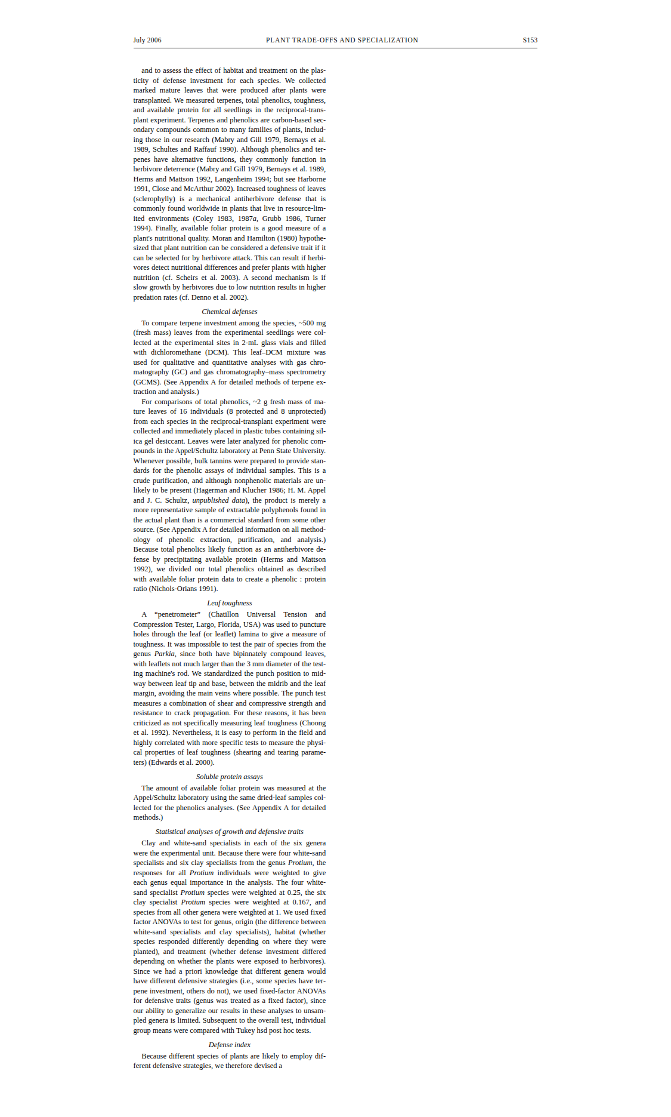July 2006 Plant Trade-offs and Specialization S153
and to assess the effect of habitat and treatment on the plasticity of defense investment for each species. We collected marked mature leaves that were produced after plants were transplanted. We measured terpenes, total phenolics, toughness, and available protein for all seedlings in the reciprocal-transplant experiment. Terpenes and phenolics are carbon-based secondary compounds common to many families of plants, including those in our research (Mabry and Gill 1979, Bernays et al. 1989, Schultes and Raffauf 1990). Although phenolics and terpenes have alternative functions, they commonly function in herbivore deterrence (Mabry and Gill 1979, Bernays et al. 1989, Herms and Mattson 1992, Langenheim 1994; but see Harborne 1991, Close and McArthur 2002). Increased toughness of leaves (sclerophylly) is a mechanical antiherbivore defense that is commonly found worldwide in plants that live in resource-limited environments (Coley 1983, 1987a, Grubb 1986, Turner 1994). Finally, available foliar protein is a good measure of a plant's nutritional quality. Moran and Hamilton (1980) hypothesized that plant nutrition can be considered a defensive trait if it can be selected for by herbivore attack. This can result if herbivores detect nutritional differences and prefer plants with higher nutrition (cf. Scheirs et al. 2003). A second mechanism is if slow growth by herbivores due to low nutrition results in higher predation rates (cf. Denno et al. 2002).
Chemical defenses
To compare terpene investment among the species, ~500 mg (fresh mass) leaves from the experimental seedlings were collected at the experimental sites in 2-mL glass vials and filled with dichloromethane (DCM). This leaf–DCM mixture was used for qualitative and quantitative analyses with gas chromatography (GC) and gas chromatography–mass spectrometry (GCMS). (See Appendix A for detailed methods of terpene extraction and analysis.)
For comparisons of total phenolics, ~2 g fresh mass of mature leaves of 16 individuals (8 protected and 8 unprotected) from each species in the reciprocal-transplant experiment were collected and immediately placed in plastic tubes containing silica gel desiccant. Leaves were later analyzed for phenolic compounds in the Appel/Schultz laboratory at Penn State University. Whenever possible, bulk tannins were prepared to provide standards for the phenolic assays of individual samples. This is a crude purification, and although nonphenolic materials are unlikely to be present (Hagerman and Klucher 1986; H. M. Appel and J. C. Schultz, unpublished data), the product is merely a more representative sample of extractable polyphenols found in the actual plant than is a commercial standard from some other source. (See Appendix A for detailed information on all methodology of phenolic extraction, purification, and analysis.) Because total phenolics likely function as an antiherbivore defense by precipitating available protein (Herms and Mattson 1992), we divided our total phenolics obtained as described with available foliar protein data to create a phenolic : protein ratio (Nichols-Orians 1991).
Leaf toughness
A “penetrometer” (Chatillon Universal Tension and Compression Tester, Largo, Florida, USA) was used to puncture holes through the leaf (or leaflet) lamina to give a measure of toughness. It was impossible to test the pair of species from the genus Parkia, since both have bipinnately compound leaves, with leaflets not much larger than the 3 mm diameter of the testing machine's rod. We standardized the punch position to midway between leaf tip and base, between the midrib and the leaf margin, avoiding the main veins where possible. The punch test measures a combination of shear and compressive strength and resistance to crack propagation. For these reasons, it has been criticized as not specifically measuring leaf toughness (Choong et al. 1992). Nevertheless, it is easy to perform in the field and highly correlated with more specific tests to measure the physical properties of leaf toughness (shearing and tearing parameters) (Edwards et al. 2000).
Soluble protein assays
The amount of available foliar protein was measured at the Appel/Schultz laboratory using the same dried-leaf samples collected for the phenolics analyses. (See Appendix A for detailed methods.)
Statistical analyses of growth and defensive traits
Clay and white-sand specialists in each of the six genera were the experimental unit. Because there were four white-sand specialists and six clay specialists from the genus Protium, the responses for all Protium individuals were weighted to give each genus equal importance in the analysis. The four white-sand specialist Protium species were weighted at 0.25, the six clay specialist Protium species were weighted at 0.167, and species from all other genera were weighted at 1. We used fixed factor ANOVAs to test for genus, origin (the difference between white-sand specialists and clay specialists), habitat (whether species responded differently depending on where they were planted), and treatment (whether defense investment differed depending on whether the plants were exposed to herbivores). Since we had a priori knowledge that different genera would have different defensive strategies (i.e., some species have terpene investment, others do not), we used fixed-factor ANOVAs for defensive traits (genus was treated as a fixed factor), since our ability to generalize our results in these analyses to unsampled genera is limited. Subsequent to the overall test, individual group means were compared with Tukey hsd post hoc tests.
Defense index
Because different species of plants are likely to employ different defensive strategies, we therefore devised a